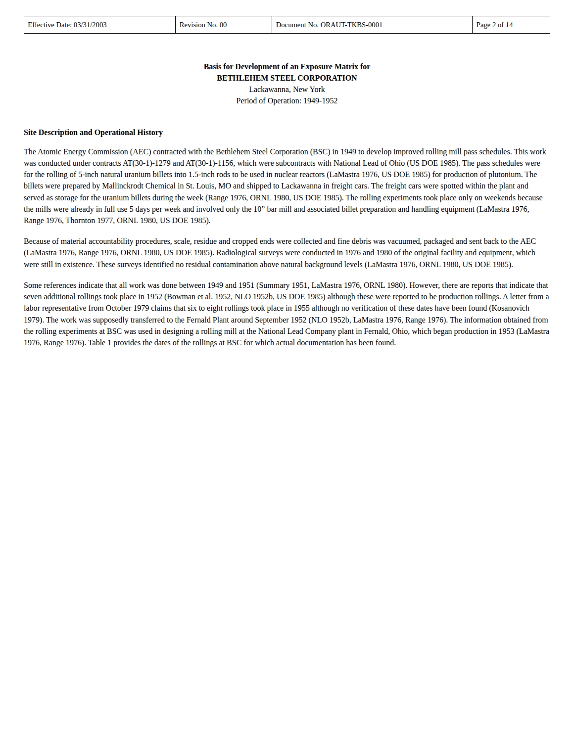| Effective Date: 03/31/2003 | Revision No. 00 | Document No. ORAUT-TKBS-0001 | Page 2 of 14 |
Basis for Development of an Exposure Matrix for
BETHLEHEM STEEL CORPORATION
Lackawanna, New York
Period of Operation: 1949-1952
Site Description and Operational History
The Atomic Energy Commission (AEC) contracted with the Bethlehem Steel Corporation (BSC) in 1949 to develop improved rolling mill pass schedules. This work was conducted under contracts AT(30-1)-1279 and AT(30-1)-1156, which were subcontracts with National Lead of Ohio (US DOE 1985). The pass schedules were for the rolling of 5-inch natural uranium billets into 1.5-inch rods to be used in nuclear reactors (LaMastra 1976, US DOE 1985) for production of plutonium. The billets were prepared by Mallinckrodt Chemical in St. Louis, MO and shipped to Lackawanna in freight cars. The freight cars were spotted within the plant and served as storage for the uranium billets during the week (Range 1976, ORNL 1980, US DOE 1985). The rolling experiments took place only on weekends because the mills were already in full use 5 days per week and involved only the 10” bar mill and associated billet preparation and handling equipment (LaMastra 1976, Range 1976, Thornton 1977, ORNL 1980, US DOE 1985).
Because of material accountability procedures, scale, residue and cropped ends were collected and fine debris was vacuumed, packaged and sent back to the AEC (LaMastra 1976, Range 1976, ORNL 1980, US DOE 1985). Radiological surveys were conducted in 1976 and 1980 of the original facility and equipment, which were still in existence. These surveys identified no residual contamination above natural background levels (LaMastra 1976, ORNL 1980, US DOE 1985).
Some references indicate that all work was done between 1949 and 1951 (Summary 1951, LaMastra 1976, ORNL 1980). However, there are reports that indicate that seven additional rollings took place in 1952 (Bowman et al. 1952, NLO 1952b, US DOE 1985) although these were reported to be production rollings. A letter from a labor representative from October 1979 claims that six to eight rollings took place in 1955 although no verification of these dates have been found (Kosanovich 1979). The work was supposedly transferred to the Fernald Plant around September 1952 (NLO 1952b, LaMastra 1976, Range 1976). The information obtained from the rolling experiments at BSC was used in designing a rolling mill at the National Lead Company plant in Fernald, Ohio, which began production in 1953 (LaMastra 1976, Range 1976). Table 1 provides the dates of the rollings at BSC for which actual documentation has been found.